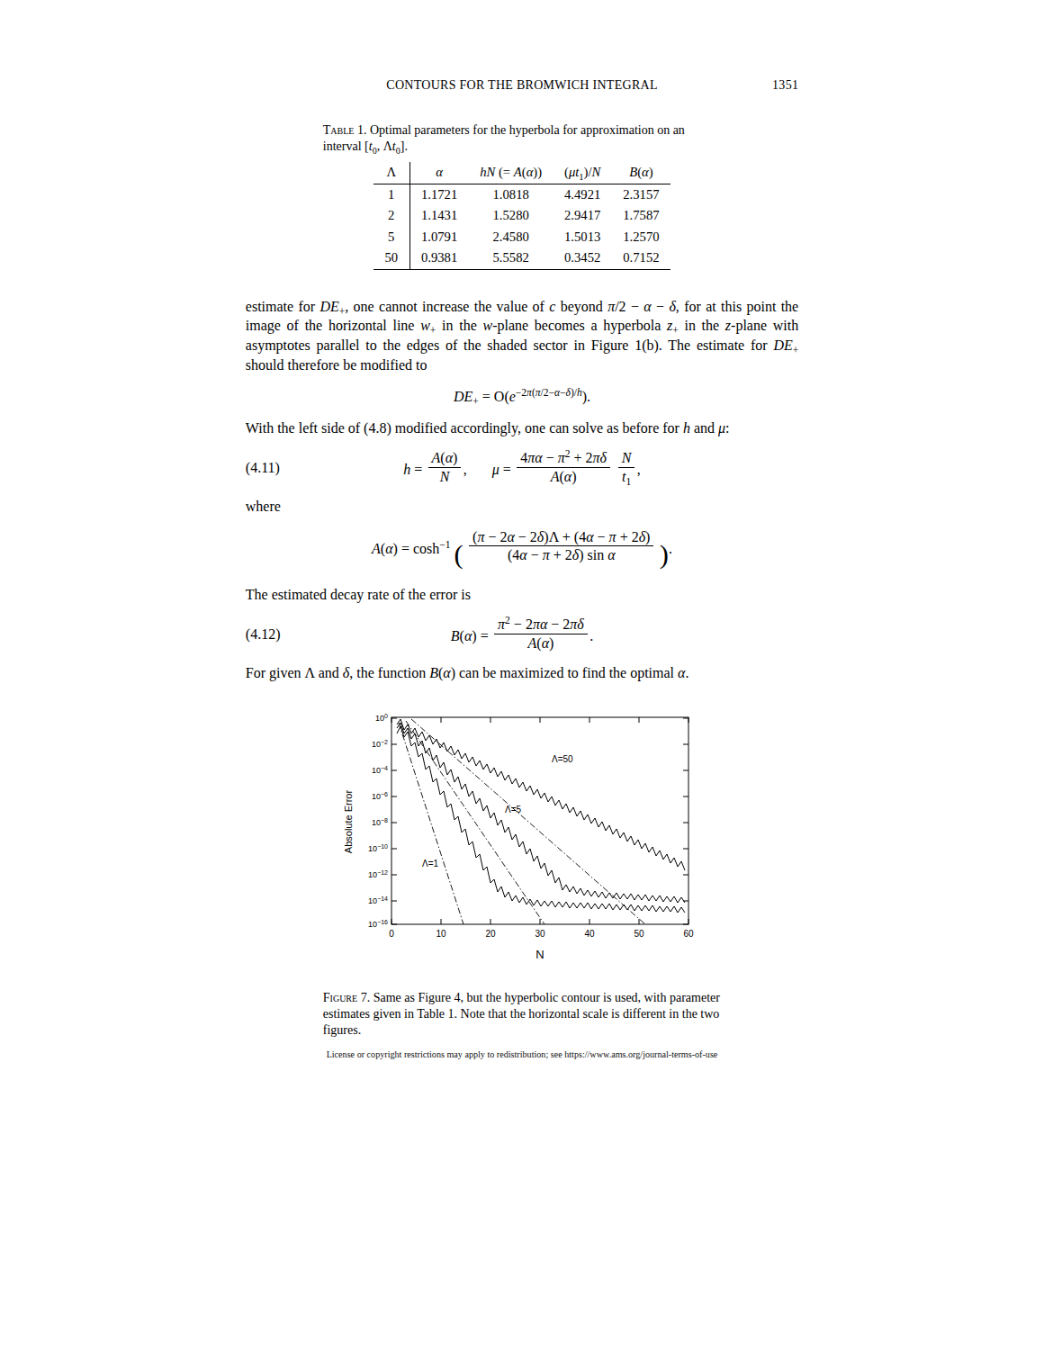CONTOURS FOR THE BROMWICH INTEGRAL 1351
Table 1. Optimal parameters for the hyperbola for approximation on an interval [t0, Λt0].
| Λ | α | hN (= A ( α )) | ( μt 1 )/ N | B ( α ) |
| --- | --- | --- | --- | --- |
| 1 | 1.1721 | 1.0818 | 4.4921 | 2.3157 |
| 2 | 1.1431 | 1.5280 | 2.9417 | 1.7587 |
| 5 | 1.0791 | 2.4580 | 1.5013 | 1.2570 |
| 50 | 0.9381 | 5.5582 | 0.3452 | 0.7152 |
estimate for DE+, one cannot increase the value of c beyond π/2 − α − δ, for at this point the image of the horizontal line w+ in the w-plane becomes a hyperbola z+ in the z-plane with asymptotes parallel to the edges of the shaded sector in Figure 1(b). The estimate for DE+ should therefore be modified to
DE+ = O(e−2π(π/2−α−δ)/h).
With the left side of (4.8) modified accordingly, one can solve as before for h and μ:
(4.11) h = A(α) N, μ = 4πα − π2 + 2πδ A(α) Nt1,
where
A(α) = cosh−1 ( (π − 2α − 2δ)Λ + (4α − π + 2δ)(4α − π + 2δ) sin α ).
The estimated decay rate of the error is
(4.12) B(α) = π2 − 2πα − 2πδ A(α).
For given Λ and δ, the function B(α) can be maximized to find the optimal α.
100 10−2 10−4 10−6 10−8 10−10 10−12 10−14 10−16 0 10 20 30 40 50 60 N Absolute Error Λ=50 Λ=5 Λ=1
Figure 7. Same as Figure 4, but the hyperbolic contour is used, with parameter estimates given in Table 1. Note that the horizontal scale is different in the two figures.
License or copyright restrictions may apply to redistribution; see https://www.ams.org/journal-terms-of-use